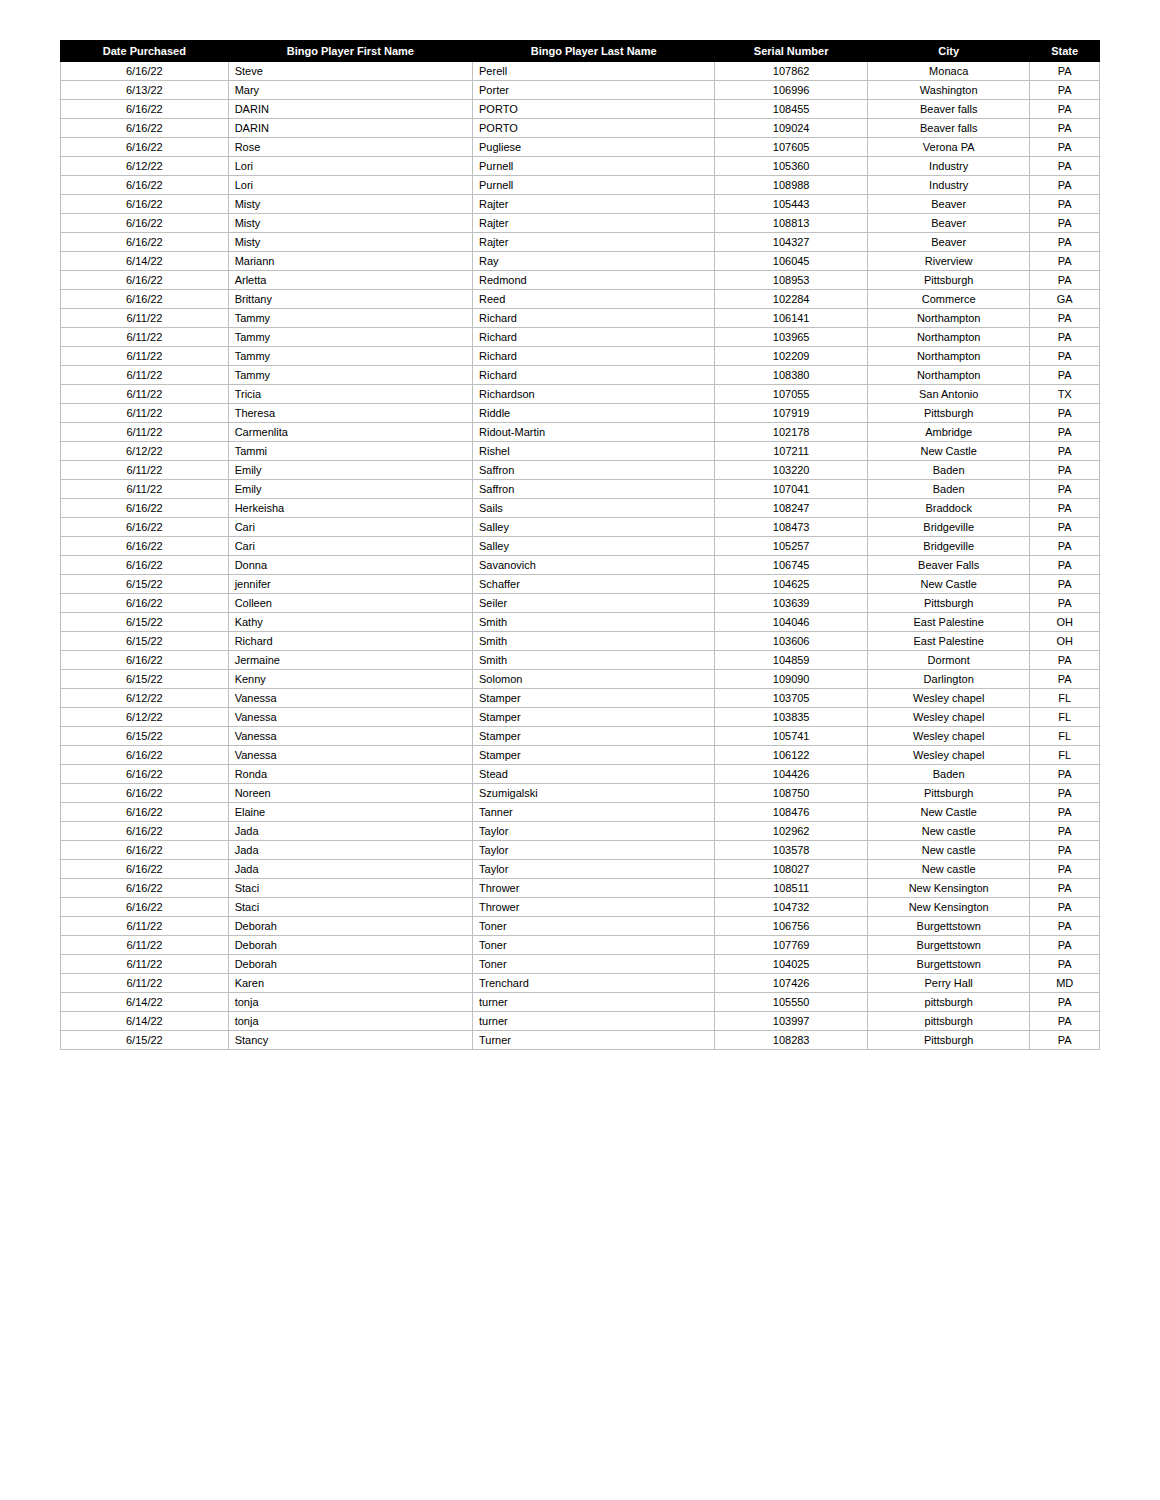Bingo Player Purchase Records
| Date Purchased | Bingo Player First Name | Bingo Player Last Name | Serial Number | City | State |
| --- | --- | --- | --- | --- | --- |
| 6/16/22 | Steve | Perell | 107862 | Monaca | PA |
| 6/13/22 | Mary | Porter | 106996 | Washington | PA |
| 6/16/22 | DARIN | PORTO | 108455 | Beaver falls | PA |
| 6/16/22 | DARIN | PORTO | 109024 | Beaver falls | PA |
| 6/16/22 | Rose | Pugliese | 107605 | Verona PA | PA |
| 6/12/22 | Lori | Purnell | 105360 | Industry | PA |
| 6/16/22 | Lori | Purnell | 108988 | Industry | PA |
| 6/16/22 | Misty | Rajter | 105443 | Beaver | PA |
| 6/16/22 | Misty | Rajter | 108813 | Beaver | PA |
| 6/16/22 | Misty | Rajter | 104327 | Beaver | PA |
| 6/14/22 | Mariann | Ray | 106045 | Riverview | PA |
| 6/16/22 | Arletta | Redmond | 108953 | Pittsburgh | PA |
| 6/16/22 | Brittany | Reed | 102284 | Commerce | GA |
| 6/11/22 | Tammy | Richard | 106141 | Northampton | PA |
| 6/11/22 | Tammy | Richard | 103965 | Northampton | PA |
| 6/11/22 | Tammy | Richard | 102209 | Northampton | PA |
| 6/11/22 | Tammy | Richard | 108380 | Northampton | PA |
| 6/11/22 | Tricia | Richardson | 107055 | San Antonio | TX |
| 6/11/22 | Theresa | Riddle | 107919 | Pittsburgh | PA |
| 6/11/22 | Carmenlita | Ridout-Martin | 102178 | Ambridge | PA |
| 6/12/22 | Tammi | Rishel | 107211 | New Castle | PA |
| 6/11/22 | Emily | Saffron | 103220 | Baden | PA |
| 6/11/22 | Emily | Saffron | 107041 | Baden | PA |
| 6/16/22 | Herkeisha | Sails | 108247 | Braddock | PA |
| 6/16/22 | Cari | Salley | 108473 | Bridgeville | PA |
| 6/16/22 | Cari | Salley | 105257 | Bridgeville | PA |
| 6/16/22 | Donna | Savanovich | 106745 | Beaver Falls | PA |
| 6/15/22 | jennifer | Schaffer | 104625 | New Castle | PA |
| 6/16/22 | Colleen | Seiler | 103639 | Pittsburgh | PA |
| 6/15/22 | Kathy | Smith | 104046 | East Palestine | OH |
| 6/15/22 | Richard | Smith | 103606 | East Palestine | OH |
| 6/16/22 | Jermaine | Smith | 104859 | Dormont | PA |
| 6/15/22 | Kenny | Solomon | 109090 | Darlington | PA |
| 6/12/22 | Vanessa | Stamper | 103705 | Wesley chapel | FL |
| 6/12/22 | Vanessa | Stamper | 103835 | Wesley chapel | FL |
| 6/15/22 | Vanessa | Stamper | 105741 | Wesley chapel | FL |
| 6/16/22 | Vanessa | Stamper | 106122 | Wesley chapel | FL |
| 6/16/22 | Ronda | Stead | 104426 | Baden | PA |
| 6/16/22 | Noreen | Szumigalski | 108750 | Pittsburgh | PA |
| 6/16/22 | Elaine | Tanner | 108476 | New Castle | PA |
| 6/16/22 | Jada | Taylor | 102962 | New castle | PA |
| 6/16/22 | Jada | Taylor | 103578 | New castle | PA |
| 6/16/22 | Jada | Taylor | 108027 | New castle | PA |
| 6/16/22 | Staci | Thrower | 108511 | New Kensington | PA |
| 6/16/22 | Staci | Thrower | 104732 | New Kensington | PA |
| 6/11/22 | Deborah | Toner | 106756 | Burgettstown | PA |
| 6/11/22 | Deborah | Toner | 107769 | Burgettstown | PA |
| 6/11/22 | Deborah | Toner | 104025 | Burgettstown | PA |
| 6/11/22 | Karen | Trenchard | 107426 | Perry Hall | MD |
| 6/14/22 | tonja | turner | 105550 | pittsburgh | PA |
| 6/14/22 | tonja | turner | 103997 | pittsburgh | PA |
| 6/15/22 | Stancy | Turner | 108283 | Pittsburgh | PA |